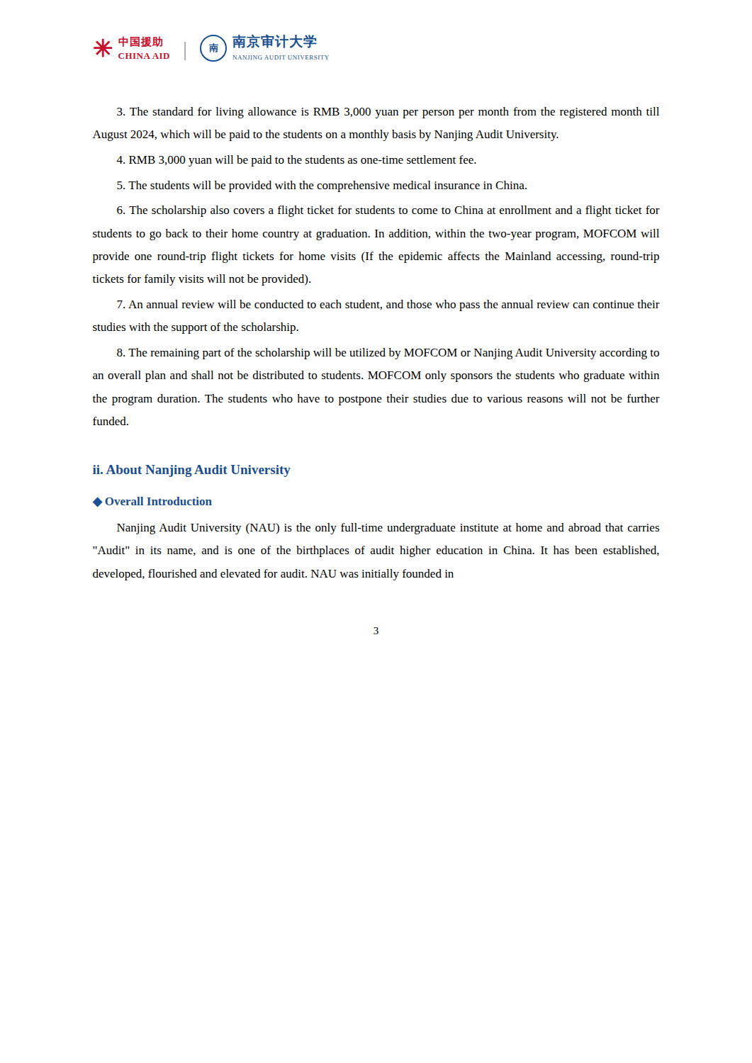✳ 中国援助
CHINA AID
|
南 南京审计大学
NANJING AUDIT UNIVERSITY
3. The standard for living allowance is RMB 3,000 yuan per person per month from the registered month till August 2024, which will be paid to the students on a monthly basis by Nanjing Audit University.
4. RMB 3,000 yuan will be paid to the students as one-time settlement fee.
5. The students will be provided with the comprehensive medical insurance in China.
6. The scholarship also covers a flight ticket for students to come to China at enrollment and a flight ticket for students to go back to their home country at graduation. In addition, within the two-year program, MOFCOM will provide one round-trip flight tickets for home visits (If the epidemic affects the Mainland accessing, round-trip tickets for family visits will not be provided).
7. An annual review will be conducted to each student, and those who pass the annual review can continue their studies with the support of the scholarship.
8. The remaining part of the scholarship will be utilized by MOFCOM or Nanjing Audit University according to an overall plan and shall not be distributed to students. MOFCOM only sponsors the students who graduate within the program duration. The students who have to postpone their studies due to various reasons will not be further funded.
ii. About Nanjing Audit University
◆ Overall Introduction
Nanjing Audit University (NAU) is the only full-time undergraduate institute at home and abroad that carries "Audit" in its name, and is one of the birthplaces of audit higher education in China. It has been established, developed, flourished and elevated for audit. NAU was initially founded in
3